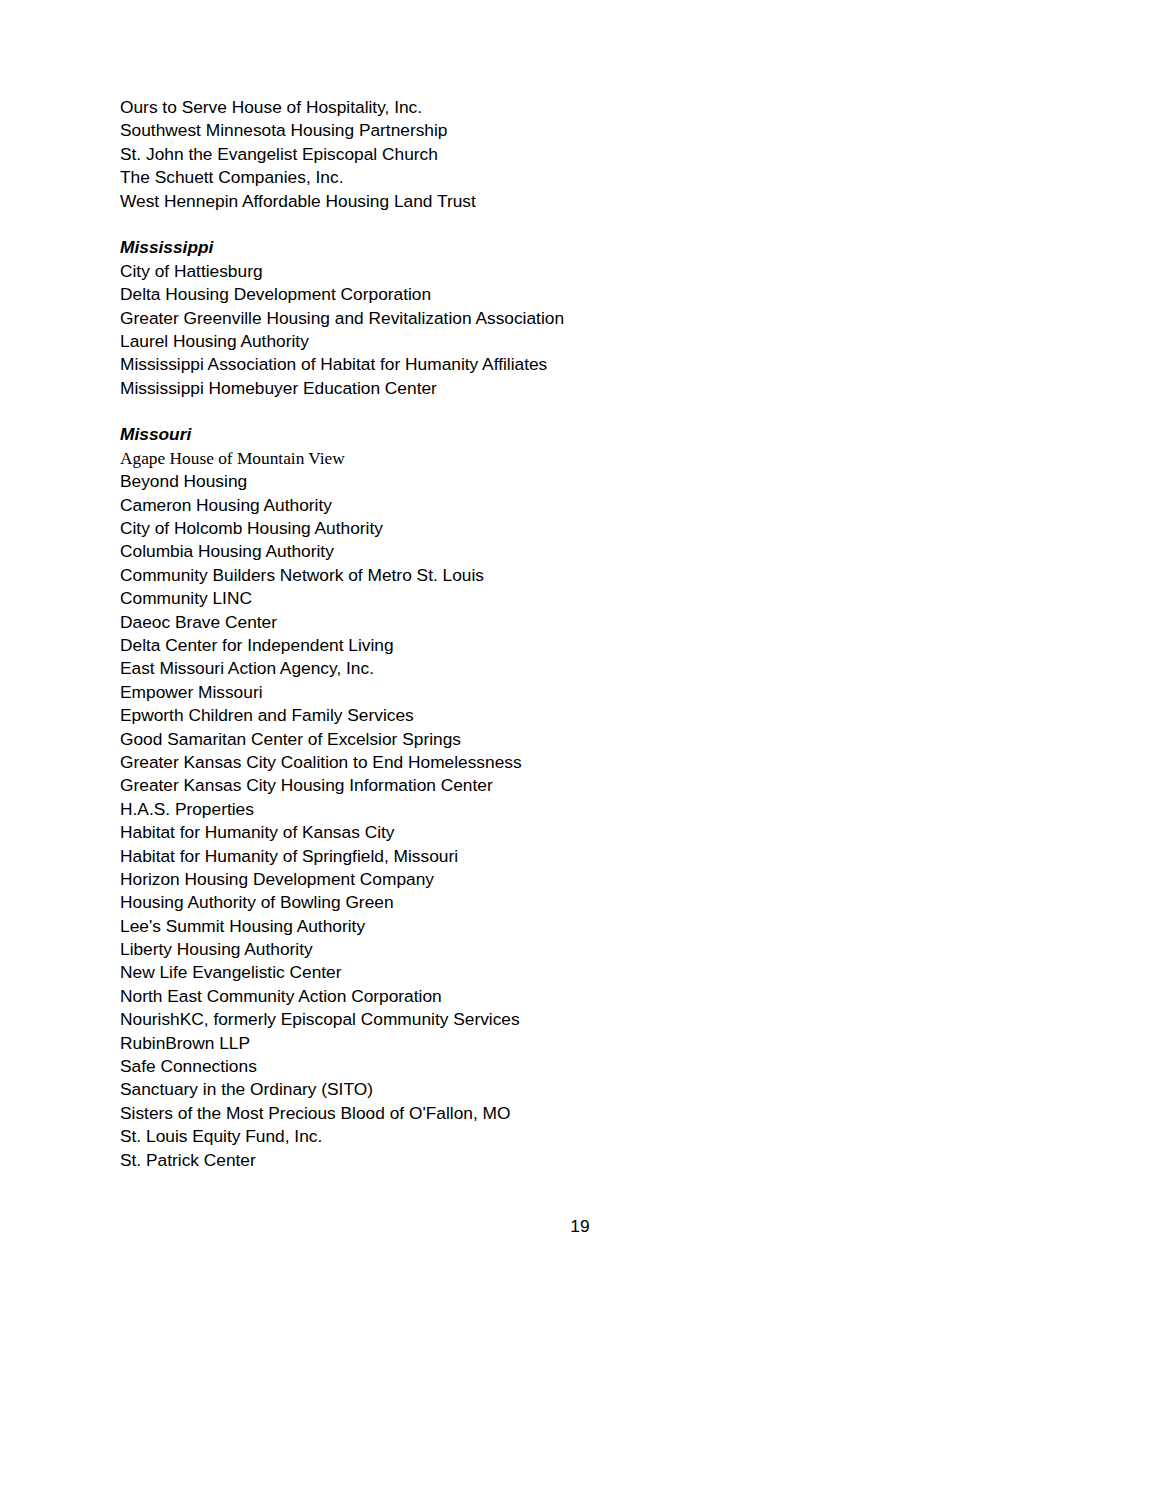Ours to Serve House of Hospitality, Inc.
Southwest Minnesota Housing Partnership
St. John the Evangelist Episcopal Church
The Schuett Companies, Inc.
West Hennepin Affordable Housing Land Trust
Mississippi
City of Hattiesburg
Delta Housing Development Corporation
Greater Greenville Housing and Revitalization Association
Laurel Housing Authority
Mississippi Association of Habitat for Humanity Affiliates
Mississippi Homebuyer Education Center
Missouri
Agape House of Mountain View
Beyond Housing
Cameron Housing Authority
City of Holcomb Housing Authority
Columbia Housing Authority
Community Builders Network of Metro St. Louis
Community LINC
Daeoc Brave Center
Delta Center for Independent Living
East Missouri Action Agency, Inc.
Empower Missouri
Epworth Children and Family Services
Good Samaritan Center of Excelsior Springs
Greater Kansas City Coalition to End Homelessness
Greater Kansas City Housing Information Center
H.A.S. Properties
Habitat for Humanity of Kansas City
Habitat for Humanity of Springfield, Missouri
Horizon Housing Development Company
Housing Authority of Bowling Green
Lee's Summit Housing Authority
Liberty Housing Authority
New Life Evangelistic Center
North East Community Action Corporation
NourishKC, formerly Episcopal Community Services
RubinBrown LLP
Safe Connections
Sanctuary in the Ordinary (SITO)
Sisters of the Most Precious Blood of O'Fallon, MO
St. Louis Equity Fund, Inc.
St. Patrick Center
19